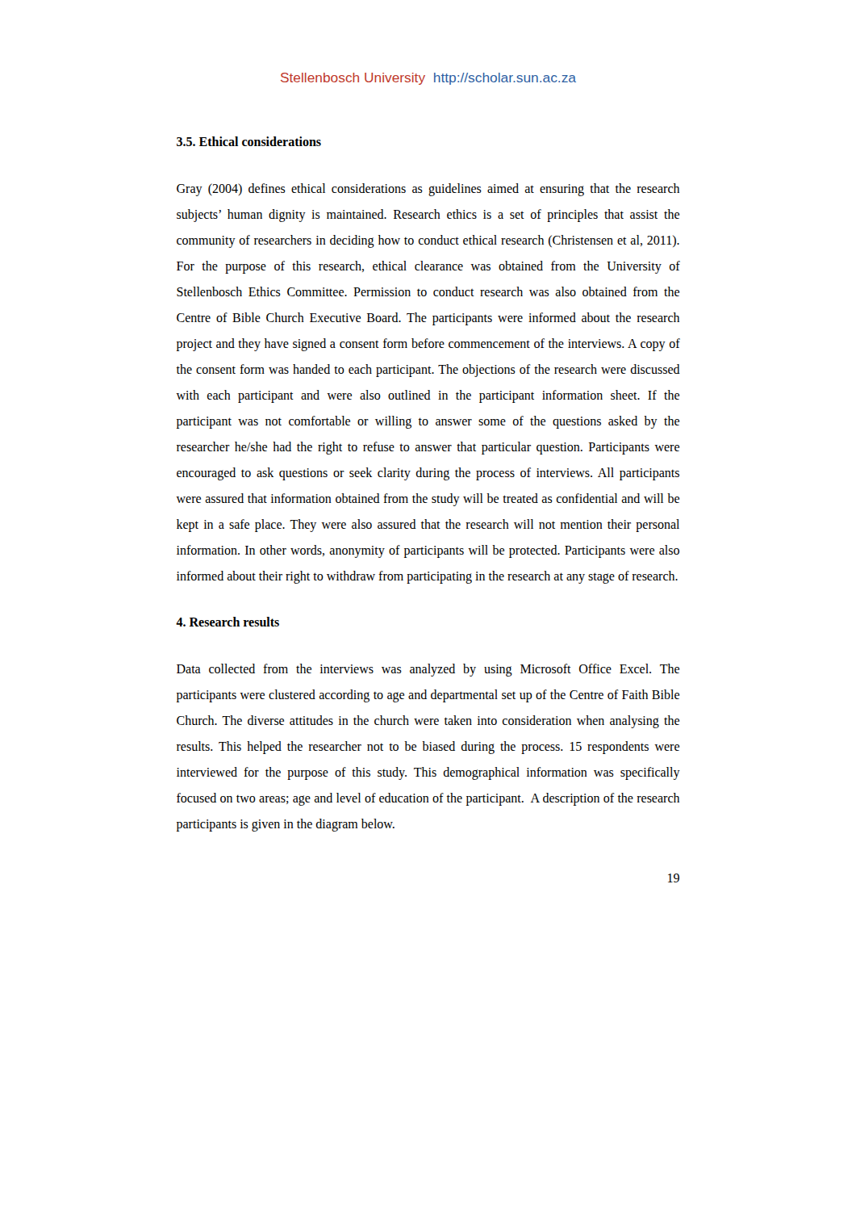Stellenbosch University http://scholar.sun.ac.za
3.5. Ethical considerations
Gray (2004) defines ethical considerations as guidelines aimed at ensuring that the research subjects’ human dignity is maintained. Research ethics is a set of principles that assist the community of researchers in deciding how to conduct ethical research (Christensen et al, 2011). For the purpose of this research, ethical clearance was obtained from the University of Stellenbosch Ethics Committee. Permission to conduct research was also obtained from the Centre of Bible Church Executive Board. The participants were informed about the research project and they have signed a consent form before commencement of the interviews. A copy of the consent form was handed to each participant. The objections of the research were discussed with each participant and were also outlined in the participant information sheet. If the participant was not comfortable or willing to answer some of the questions asked by the researcher he/she had the right to refuse to answer that particular question. Participants were encouraged to ask questions or seek clarity during the process of interviews. All participants were assured that information obtained from the study will be treated as confidential and will be kept in a safe place. They were also assured that the research will not mention their personal information. In other words, anonymity of participants will be protected. Participants were also informed about their right to withdraw from participating in the research at any stage of research.
4. Research results
Data collected from the interviews was analyzed by using Microsoft Office Excel. The participants were clustered according to age and departmental set up of the Centre of Faith Bible Church. The diverse attitudes in the church were taken into consideration when analysing the results. This helped the researcher not to be biased during the process. 15 respondents were interviewed for the purpose of this study. This demographical information was specifically focused on two areas; age and level of education of the participant. A description of the research participants is given in the diagram below.
19